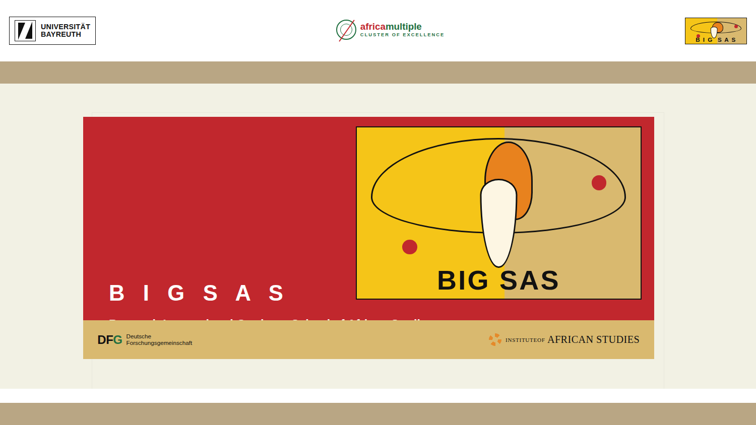UNIVERSITÄT
BAYREUTH
africa multiple
CLUSTER OF EXCELLENCE
B I G S A S
BIG SAS
B I G S A S
Bayreuth International Graduate School of African Studies
DFG
Deutsche
Forschungsgemeinschaft
INSTITUTE OF AFRICAN STUDIES